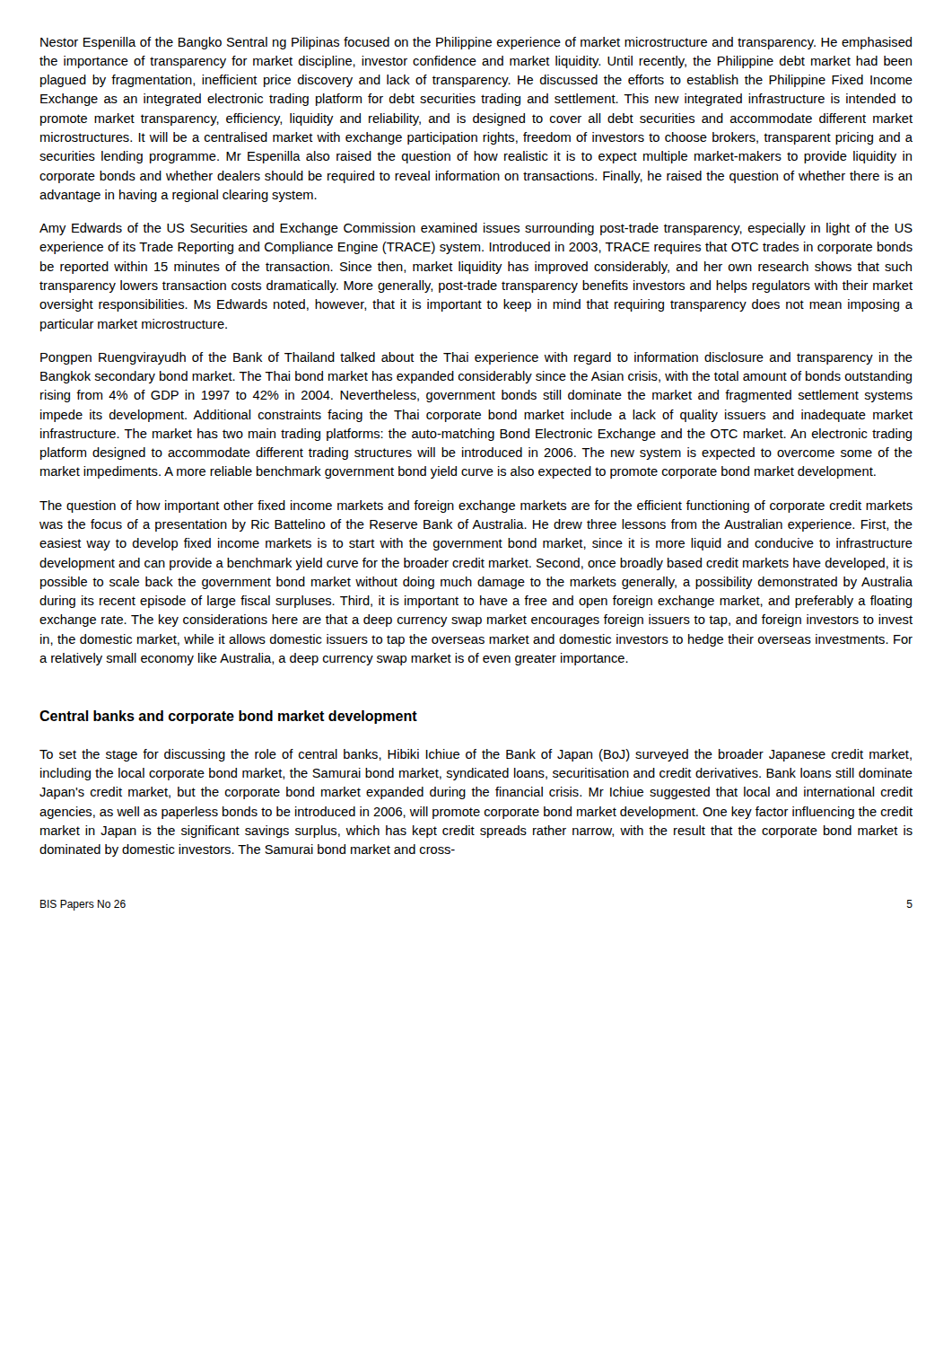Nestor Espenilla of the Bangko Sentral ng Pilipinas focused on the Philippine experience of market microstructure and transparency. He emphasised the importance of transparency for market discipline, investor confidence and market liquidity. Until recently, the Philippine debt market had been plagued by fragmentation, inefficient price discovery and lack of transparency. He discussed the efforts to establish the Philippine Fixed Income Exchange as an integrated electronic trading platform for debt securities trading and settlement. This new integrated infrastructure is intended to promote market transparency, efficiency, liquidity and reliability, and is designed to cover all debt securities and accommodate different market microstructures. It will be a centralised market with exchange participation rights, freedom of investors to choose brokers, transparent pricing and a securities lending programme. Mr Espenilla also raised the question of how realistic it is to expect multiple market-makers to provide liquidity in corporate bonds and whether dealers should be required to reveal information on transactions. Finally, he raised the question of whether there is an advantage in having a regional clearing system.
Amy Edwards of the US Securities and Exchange Commission examined issues surrounding post-trade transparency, especially in light of the US experience of its Trade Reporting and Compliance Engine (TRACE) system. Introduced in 2003, TRACE requires that OTC trades in corporate bonds be reported within 15 minutes of the transaction. Since then, market liquidity has improved considerably, and her own research shows that such transparency lowers transaction costs dramatically. More generally, post-trade transparency benefits investors and helps regulators with their market oversight responsibilities. Ms Edwards noted, however, that it is important to keep in mind that requiring transparency does not mean imposing a particular market microstructure.
Pongpen Ruengvirayudh of the Bank of Thailand talked about the Thai experience with regard to information disclosure and transparency in the Bangkok secondary bond market. The Thai bond market has expanded considerably since the Asian crisis, with the total amount of bonds outstanding rising from 4% of GDP in 1997 to 42% in 2004. Nevertheless, government bonds still dominate the market and fragmented settlement systems impede its development. Additional constraints facing the Thai corporate bond market include a lack of quality issuers and inadequate market infrastructure. The market has two main trading platforms: the auto-matching Bond Electronic Exchange and the OTC market. An electronic trading platform designed to accommodate different trading structures will be introduced in 2006. The new system is expected to overcome some of the market impediments. A more reliable benchmark government bond yield curve is also expected to promote corporate bond market development.
The question of how important other fixed income markets and foreign exchange markets are for the efficient functioning of corporate credit markets was the focus of a presentation by Ric Battelino of the Reserve Bank of Australia. He drew three lessons from the Australian experience. First, the easiest way to develop fixed income markets is to start with the government bond market, since it is more liquid and conducive to infrastructure development and can provide a benchmark yield curve for the broader credit market. Second, once broadly based credit markets have developed, it is possible to scale back the government bond market without doing much damage to the markets generally, a possibility demonstrated by Australia during its recent episode of large fiscal surpluses. Third, it is important to have a free and open foreign exchange market, and preferably a floating exchange rate. The key considerations here are that a deep currency swap market encourages foreign issuers to tap, and foreign investors to invest in, the domestic market, while it allows domestic issuers to tap the overseas market and domestic investors to hedge their overseas investments. For a relatively small economy like Australia, a deep currency swap market is of even greater importance.
Central banks and corporate bond market development
To set the stage for discussing the role of central banks, Hibiki Ichiue of the Bank of Japan (BoJ) surveyed the broader Japanese credit market, including the local corporate bond market, the Samurai bond market, syndicated loans, securitisation and credit derivatives. Bank loans still dominate Japan's credit market, but the corporate bond market expanded during the financial crisis. Mr Ichiue suggested that local and international credit agencies, as well as paperless bonds to be introduced in 2006, will promote corporate bond market development. One key factor influencing the credit market in Japan is the significant savings surplus, which has kept credit spreads rather narrow, with the result that the corporate bond market is dominated by domestic investors. The Samurai bond market and cross-
BIS Papers No 26 5